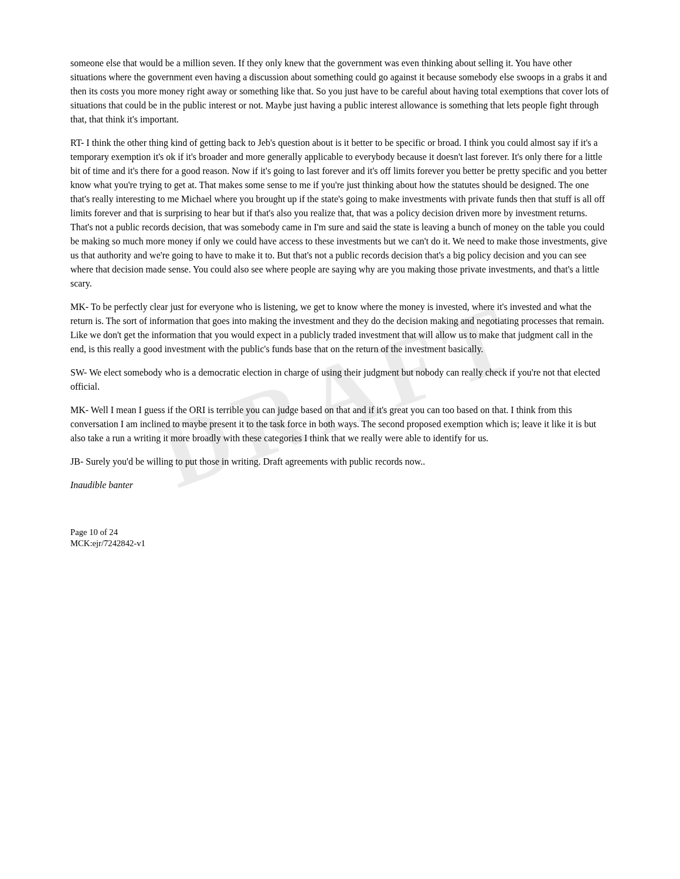DRAFT
someone else that would be a million seven. If they only knew that the government was even thinking about selling it. You have other situations where the government even having a discussion about something could go against it because somebody else swoops in a grabs it and then its costs you more money right away or something like that. So you just have to be careful about having total exemptions that cover lots of situations that could be in the public interest or not. Maybe just having a public interest allowance is something that lets people fight through that, that think it's important.
RT- I think the other thing kind of getting back to Jeb's question about is it better to be specific or broad. I think you could almost say if it's a temporary exemption it's ok if it's broader and more generally applicable to everybody because it doesn't last forever. It's only there for a little bit of time and it's there for a good reason. Now if it's going to last forever and it's off limits forever you better be pretty specific and you better know what you're trying to get at. That makes some sense to me if you're just thinking about how the statutes should be designed. The one that's really interesting to me Michael where you brought up if the state's going to make investments with private funds then that stuff is all off limits forever and that is surprising to hear but if that's also you realize that, that was a policy decision driven more by investment returns. That's not a public records decision, that was somebody came in I'm sure and said the state is leaving a bunch of money on the table you could be making so much more money if only we could have access to these investments but we can't do it. We need to make those investments, give us that authority and we're going to have to make it to. But that's not a public records decision that's a big policy decision and you can see where that decision made sense. You could also see where people are saying why are you making those private investments, and that's a little scary.
MK- To be perfectly clear just for everyone who is listening, we get to know where the money is invested, where it's invested and what the return is. The sort of information that goes into making the investment and they do the decision making and negotiating processes that remain. Like we don't get the information that you would expect in a publicly traded investment that will allow us to make that judgment call in the end, is this really a good investment with the public's funds base that on the return of the investment basically.
SW- We elect somebody who is a democratic election in charge of using their judgment but nobody can really check if you're not that elected official.
MK- Well I mean I guess if the ORI is terrible you can judge based on that and if it's great you can too based on that. I think from this conversation I am inclined to maybe present it to the task force in both ways. The second proposed exemption which is; leave it like it is but also take a run a writing it more broadly with these categories I think that we really were able to identify for us.
JB- Surely you'd be willing to put those in writing. Draft agreements with public records now..
Inaudible banter
Page 10 of 24
MCK:ejr/7242842-v1